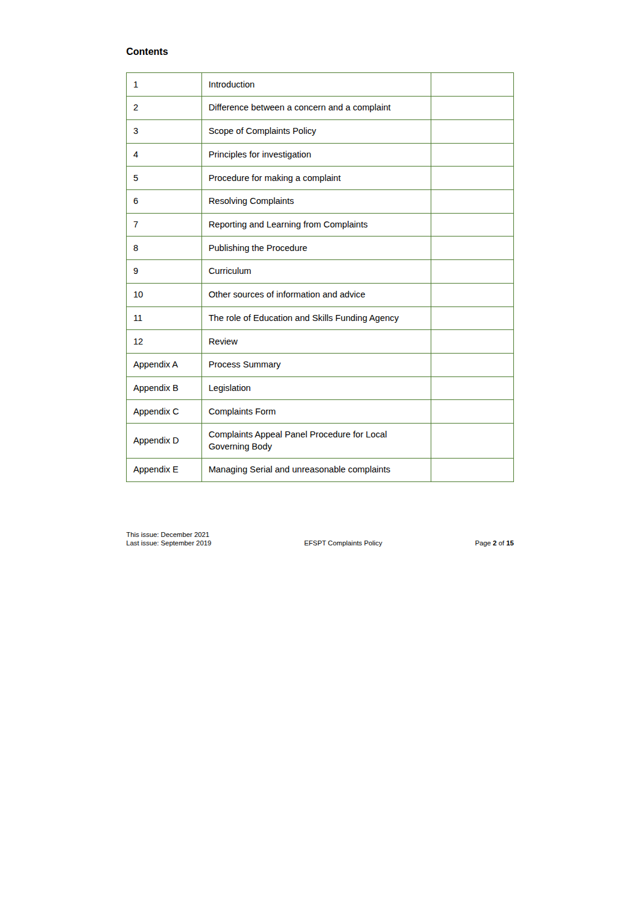Contents
| 1 | Introduction | |
| 2 | Difference between a concern and a complaint | |
| 3 | Scope of Complaints Policy | |
| 4 | Principles for investigation | |
| 5 | Procedure for making a complaint | |
| 6 | Resolving Complaints | |
| 7 | Reporting and Learning from Complaints | |
| 8 | Publishing the Procedure | |
| 9 | Curriculum | |
| 10 | Other sources of information and advice | |
| 11 | The role of Education and Skills Funding Agency | |
| 12 | Review | |
| Appendix A | Process Summary | |
| Appendix B | Legislation | |
| Appendix C | Complaints Form | |
| Appendix D | Complaints Appeal Panel Procedure for Local Governing Body | |
| Appendix E | Managing Serial and unreasonable complaints | |
This issue: December 2021
Last issue: September 2019
EFSPT Complaints Policy
Page 2 of 15